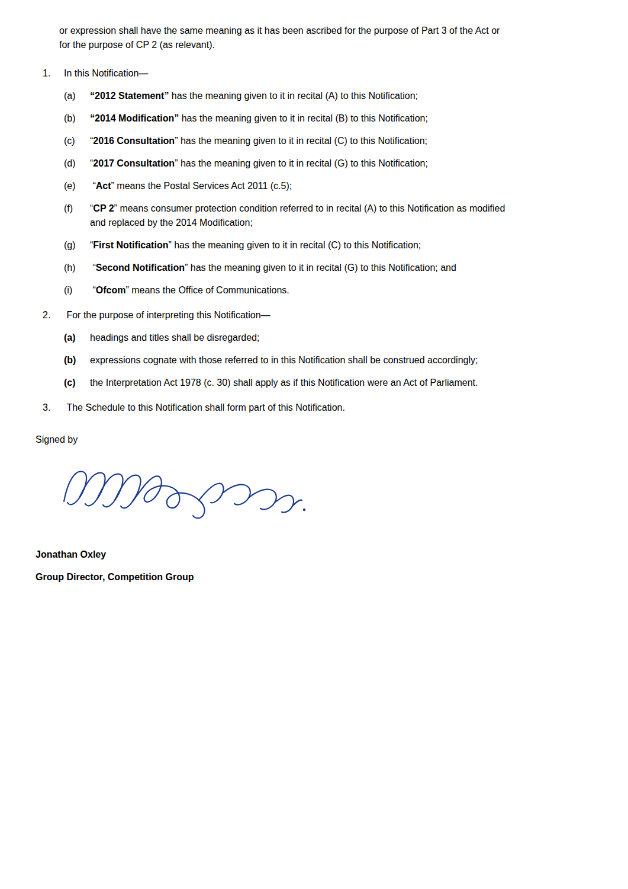or expression shall have the same meaning as it has been ascribed for the purpose of Part 3 of the Act or for the purpose of CP 2 (as relevant).
In this Notification—
“2012 Statement” has the meaning given to it in recital (A) to this Notification;
“2014 Modification” has the meaning given to it in recital (B) to this Notification;
“2016 Consultation” has the meaning given to it in recital (C) to this Notification;
“2017 Consultation” has the meaning given to it in recital (G) to this Notification;
“Act” means the Postal Services Act 2011 (c.5);
“CP 2” means consumer protection condition referred to in recital (A) to this Notification as modified and replaced by the 2014 Modification;
“First Notification” has the meaning given to it in recital (C) to this Notification;
“Second Notification” has the meaning given to it in recital (G) to this Notification; and
“Ofcom” means the Office of Communications.
For the purpose of interpreting this Notification—
headings and titles shall be disregarded;
expressions cognate with those referred to in this Notification shall be construed accordingly;
the Interpretation Act 1978 (c. 30) shall apply as if this Notification were an Act of Parliament.
The Schedule to this Notification shall form part of this Notification.
Signed by
Jonathan Oxley
Group Director, Competition Group